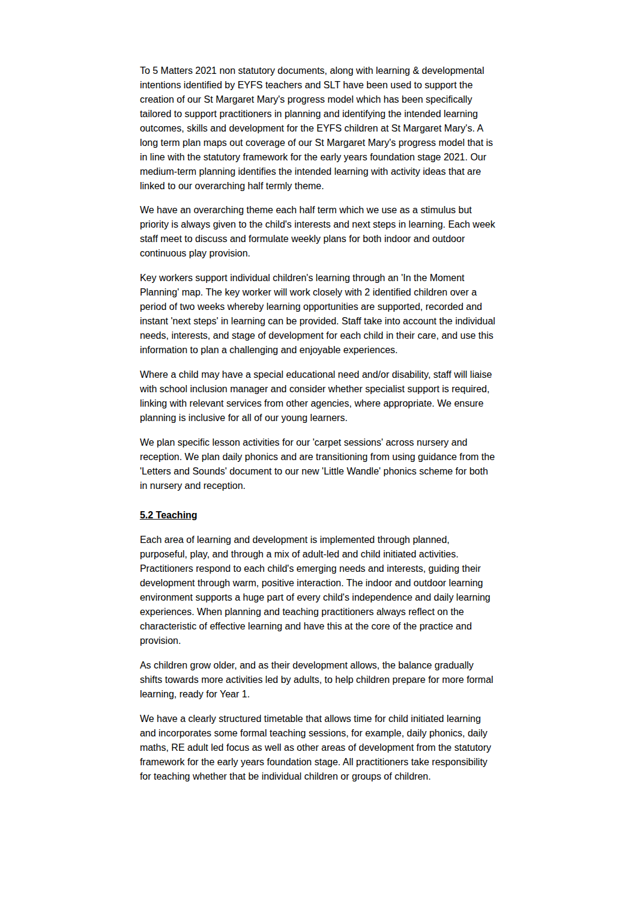To 5 Matters 2021 non statutory documents, along with learning & developmental intentions identified by EYFS teachers and SLT have been used to support the creation of our St Margaret Mary's progress model which has been specifically tailored to support practitioners in planning and identifying the intended learning outcomes, skills and development for the EYFS children at St Margaret Mary's. A long term plan maps out coverage of our St Margaret Mary's progress model that is in line with the statutory framework for the early years foundation stage 2021. Our medium-term planning identifies the intended learning with activity ideas that are linked to our overarching half termly theme.
We have an overarching theme each half term which we use as a stimulus but priority is always given to the child's interests and next steps in learning. Each week staff meet to discuss and formulate weekly plans for both indoor and outdoor continuous play provision.
Key workers support individual children's learning through an 'In the Moment Planning' map. The key worker will work closely with 2 identified children over a period of two weeks whereby learning opportunities are supported, recorded and instant 'next steps' in learning can be provided. Staff take into account the individual needs, interests, and stage of development for each child in their care, and use this information to plan a challenging and enjoyable experiences.
Where a child may have a special educational need and/or disability, staff will liaise with school inclusion manager and consider whether specialist support is required, linking with relevant services from other agencies, where appropriate. We ensure planning is inclusive for all of our young learners.
We plan specific lesson activities for our 'carpet sessions' across nursery and reception. We plan daily phonics and are transitioning from using guidance from the 'Letters and Sounds' document to our new 'Little Wandle' phonics scheme for both in nursery and reception.
5.2 Teaching
Each area of learning and development is implemented through planned, purposeful, play, and through a mix of adult-led and child initiated activities. Practitioners respond to each child's emerging needs and interests, guiding their development through warm, positive interaction. The indoor and outdoor learning environment supports a huge part of every child's independence and daily learning experiences. When planning and teaching practitioners always reflect on the characteristic of effective learning and have this at the core of the practice and provision.
As children grow older, and as their development allows, the balance gradually shifts towards more activities led by adults, to help children prepare for more formal learning, ready for Year 1.
We have a clearly structured timetable that allows time for child initiated learning and incorporates some formal teaching sessions, for example, daily phonics, daily maths, RE adult led focus as well as other areas of development from the statutory framework for the early years foundation stage. All practitioners take responsibility for teaching whether that be individual children or groups of children.